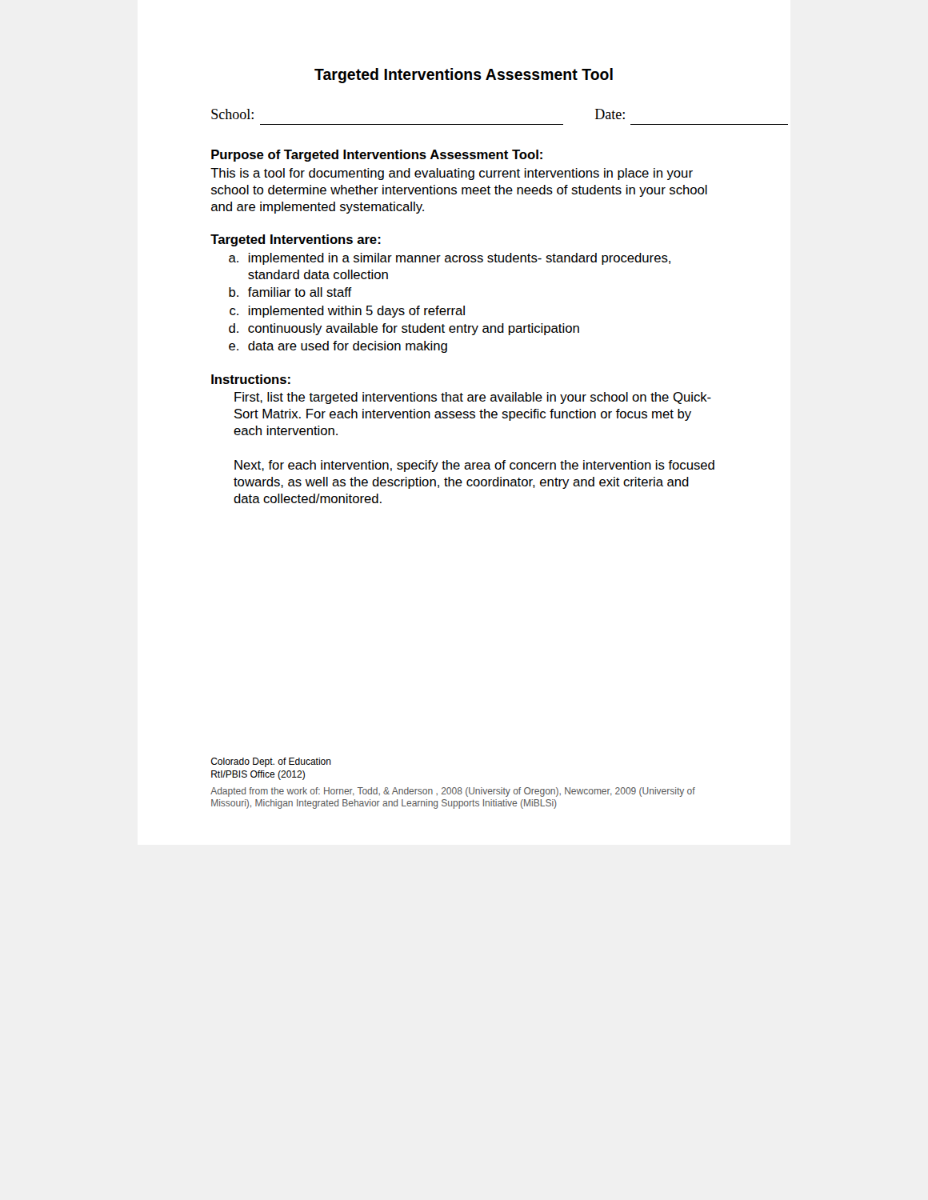Targeted Interventions Assessment Tool
School: Date:
Purpose of Targeted Interventions Assessment Tool:
This is a tool for documenting and evaluating current interventions in place in your school to determine whether interventions meet the needs of students in your school and are implemented systematically.
Targeted Interventions are:
implemented in a similar manner across students- standard procedures, standard data collection
familiar to all staff
implemented within 5 days of referral
continuously available for student entry and participation
data are used for decision making
Instructions:
First, list the targeted interventions that are available in your school on the Quick-Sort Matrix. For each intervention assess the specific function or focus met by each intervention.
Next, for each intervention, specify the area of concern the intervention is focused towards, as well as the description, the coordinator, entry and exit criteria and data collected/monitored.
Colorado Dept. of Education
RtI/PBIS Office (2012)
Adapted from the work of: Horner, Todd, & Anderson , 2008 (University of Oregon), Newcomer, 2009 (University of Missouri), Michigan Integrated Behavior and Learning Supports Initiative (MiBLSi)